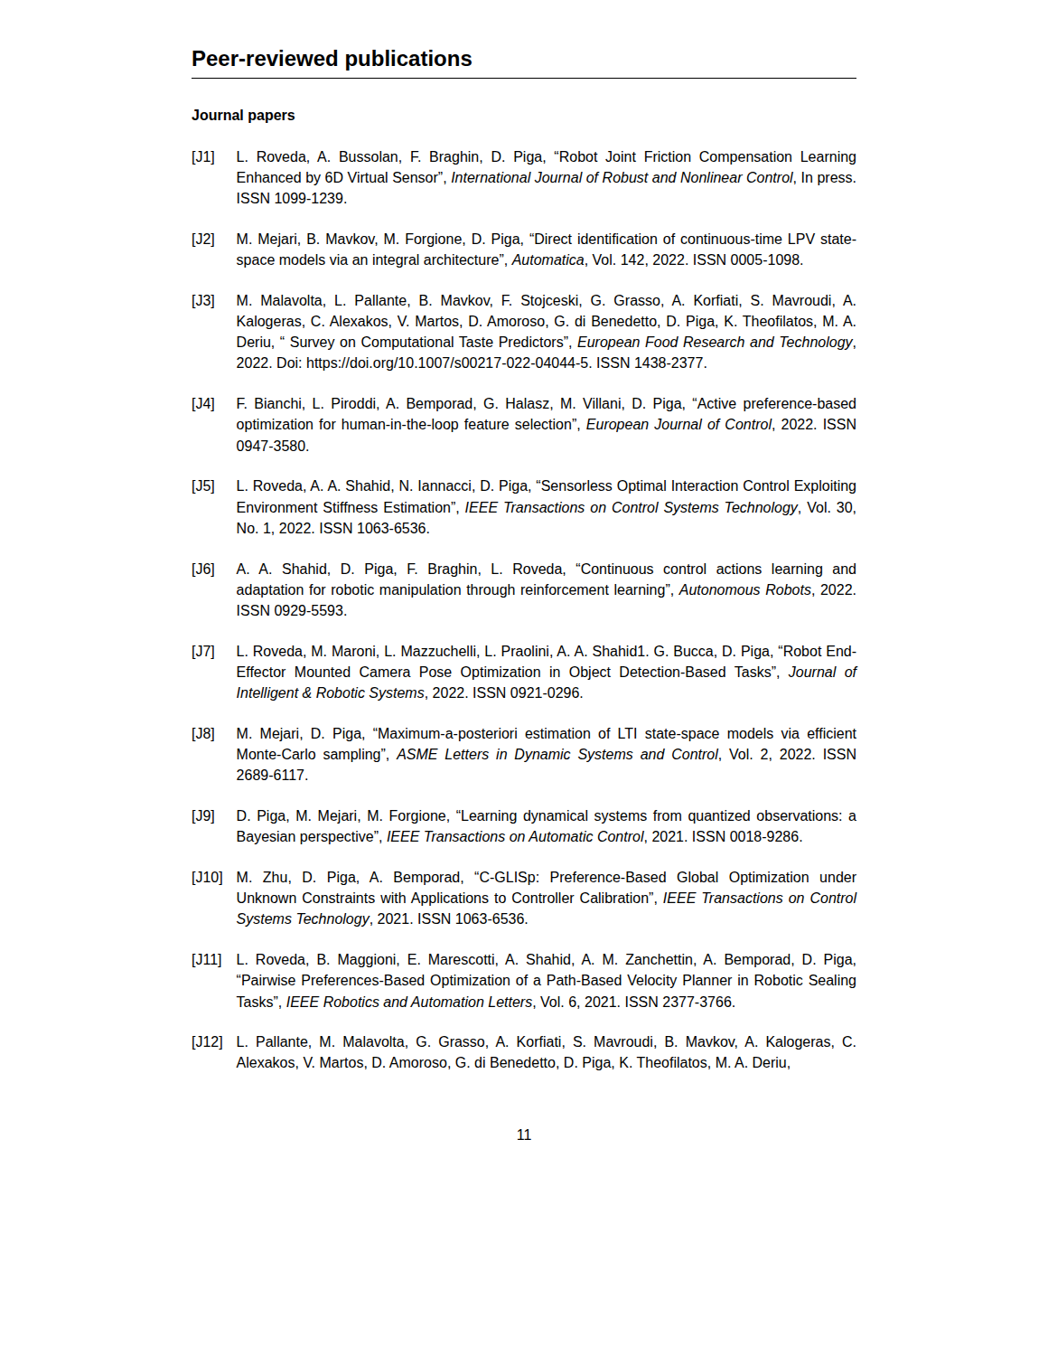Peer-reviewed publications
Journal papers
[J1] L. Roveda, A. Bussolan, F. Braghin, D. Piga, “Robot Joint Friction Compensation Learning Enhanced by 6D Virtual Sensor”, International Journal of Robust and Nonlinear Control, In press. ISSN 1099-1239.
[J2] M. Mejari, B. Mavkov, M. Forgione, D. Piga, “Direct identification of continuous-time LPV state-space models via an integral architecture”, Automatica, Vol. 142, 2022. ISSN 0005-1098.
[J3] M. Malavolta, L. Pallante, B. Mavkov, F. Stojceski, G. Grasso, A. Korfiati, S. Mavroudi, A. Kalogeras, C. Alexakos, V. Martos, D. Amoroso, G. di Benedetto, D. Piga, K. Theofilatos, M. A. Deriu, “ Survey on Computational Taste Predictors”, European Food Research and Technology, 2022. Doi: https://doi.org/10.1007/s00217-022-04044-5. ISSN 1438-2377.
[J4] F. Bianchi, L. Piroddi, A. Bemporad, G. Halasz, M. Villani, D. Piga, “Active preference-based optimization for human-in-the-loop feature selection”, European Journal of Control, 2022. ISSN 0947-3580.
[J5] L. Roveda, A. A. Shahid, N. Iannacci, D. Piga, “Sensorless Optimal Interaction Control Exploiting Environment Stiffness Estimation”, IEEE Transactions on Control Systems Technology, Vol. 30, No. 1, 2022. ISSN 1063-6536.
[J6] A. A. Shahid, D. Piga, F. Braghin, L. Roveda, “Continuous control actions learning and adaptation for robotic manipulation through reinforcement learning”, Autonomous Robots, 2022. ISSN 0929-5593.
[J7] L. Roveda, M. Maroni, L. Mazzuchelli, L. Praolini, A. A. Shahid1. G. Bucca, D. Piga, “Robot End-Effector Mounted Camera Pose Optimization in Object Detection-Based Tasks”, Journal of Intelligent & Robotic Systems, 2022. ISSN 0921-0296.
[J8] M. Mejari, D. Piga, “Maximum-a-posteriori estimation of LTI state-space models via efficient Monte-Carlo sampling”, ASME Letters in Dynamic Systems and Control, Vol. 2, 2022. ISSN 2689-6117.
[J9] D. Piga, M. Mejari, M. Forgione, “Learning dynamical systems from quantized observations: a Bayesian perspective”, IEEE Transactions on Automatic Control, 2021. ISSN 0018-9286.
[J10] M. Zhu, D. Piga, A. Bemporad, “C-GLISp: Preference-Based Global Optimization under Unknown Constraints with Applications to Controller Calibration”, IEEE Transactions on Control Systems Technology, 2021. ISSN 1063-6536.
[J11] L. Roveda, B. Maggioni, E. Marescotti, A. Shahid, A. M. Zanchettin, A. Bemporad, D. Piga, “Pairwise Preferences-Based Optimization of a Path-Based Velocity Planner in Robotic Sealing Tasks”, IEEE Robotics and Automation Letters, Vol. 6, 2021. ISSN 2377-3766.
[J12] L. Pallante, M. Malavolta, G. Grasso, A. Korfiati, S. Mavroudi, B. Mavkov, A. Kalogeras, C. Alexakos, V. Martos, D. Amoroso, G. di Benedetto, D. Piga, K. Theofilatos, M. A. Deriu,
11